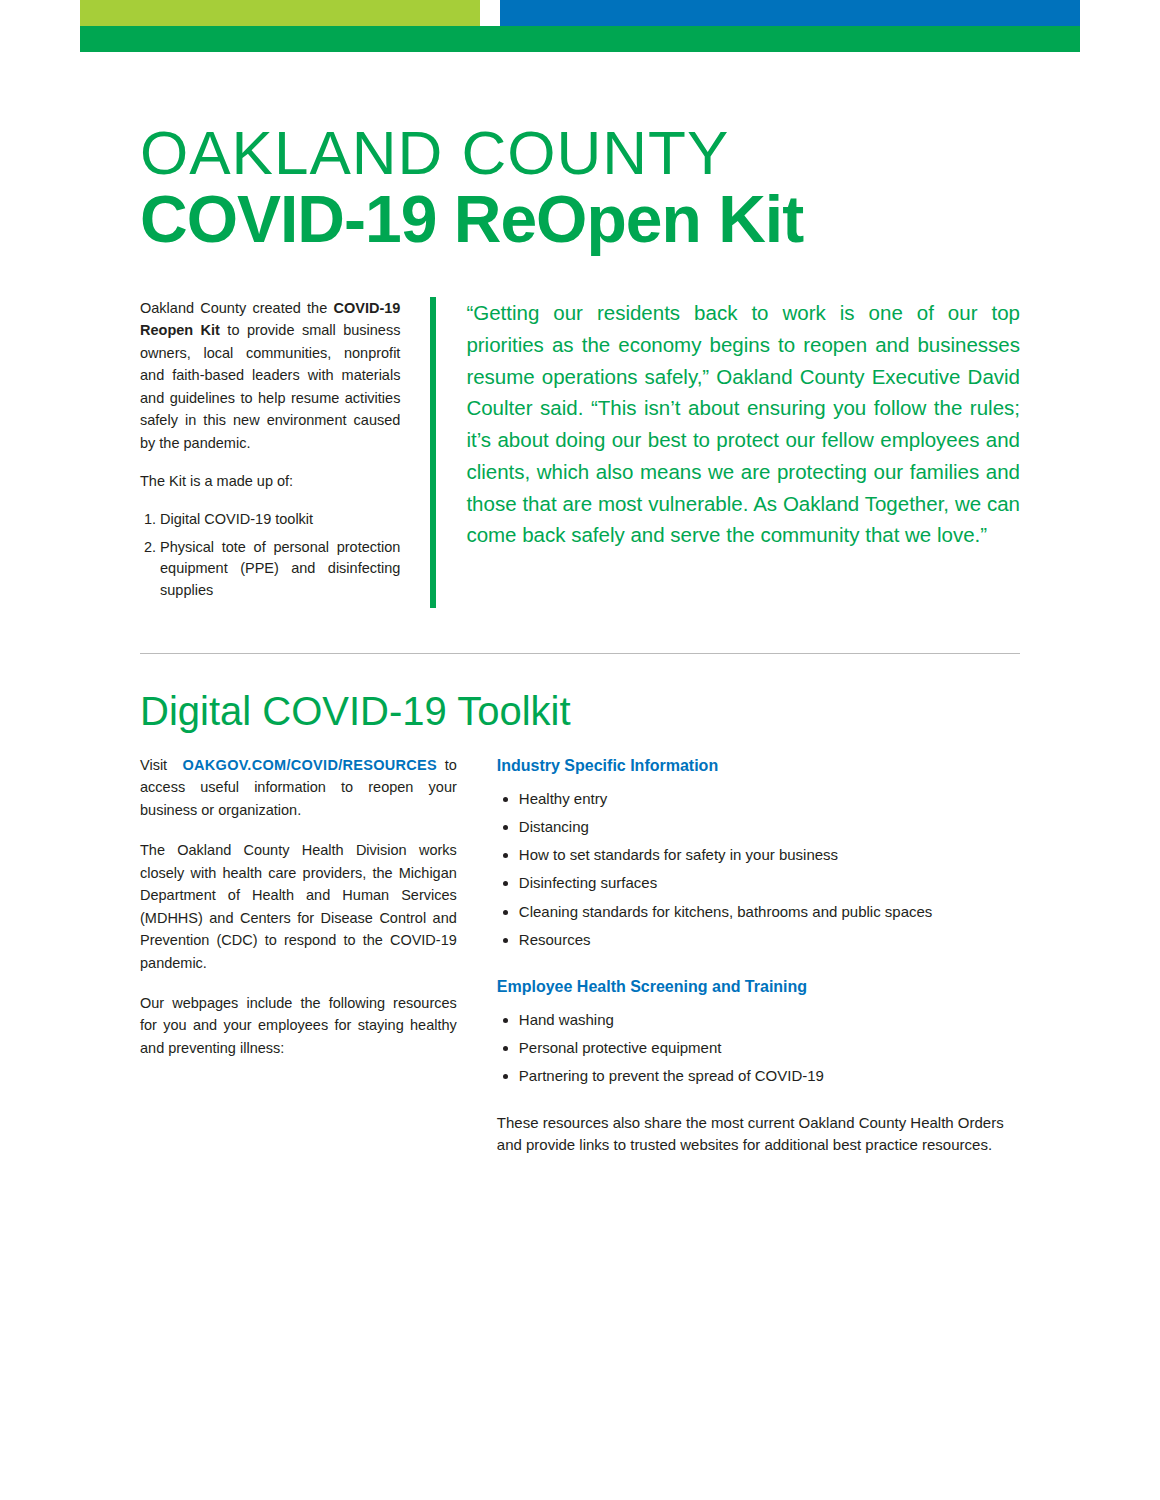OAKLAND COUNTY COVID-19 ReOpen Kit
Oakland County created the COVID-19 Reopen Kit to provide small business owners, local communities, nonprofit and faith-based leaders with materials and guidelines to help resume activities safely in this new environment caused by the pandemic.
The Kit is a made up of:
Digital COVID-19 toolkit
Physical tote of personal protection equipment (PPE) and disinfecting supplies
“Getting our residents back to work is one of our top priorities as the economy begins to reopen and businesses resume operations safely,” Oakland County Executive David Coulter said. “This isn’t about ensuring you follow the rules; it’s about doing our best to protect our fellow employees and clients, which also means we are protecting our families and those that are most vulnerable. As Oakland Together, we can come back safely and serve the community that we love.”
Digital COVID-19 Toolkit
Visit OAKGOV.COM/COVID/RESOURCES to access useful information to reopen your business or organization.
The Oakland County Health Division works closely with health care providers, the Michigan Department of Health and Human Services (MDHHS) and Centers for Disease Control and Prevention (CDC) to respond to the COVID-19 pandemic.
Our webpages include the following resources for you and your employees for staying healthy and preventing illness:
Industry Specific Information
Healthy entry
Distancing
How to set standards for safety in your business
Disinfecting surfaces
Cleaning standards for kitchens, bathrooms and public spaces
Resources
Employee Health Screening and Training
Hand washing
Personal protective equipment
Partnering to prevent the spread of COVID-19
These resources also share the most current Oakland County Health Orders and provide links to trusted websites for additional best practice resources.